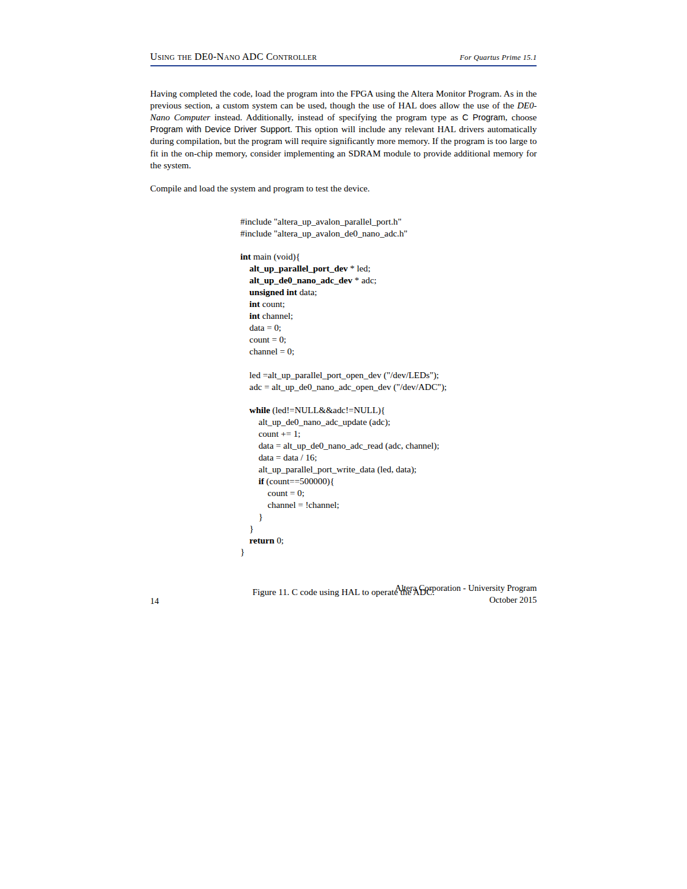Using the DE0-Nano ADC Controller For Quartus Prime 15.1
Having completed the code, load the program into the FPGA using the Altera Monitor Program. As in the previous section, a custom system can be used, though the use of HAL does allow the use of the DE0-Nano Computer instead. Additionally, instead of specifying the program type as C Program, choose Program with Device Driver Support. This option will include any relevant HAL drivers automatically during compilation, but the program will require significantly more memory. If the program is too large to fit in the on-chip memory, consider implementing an SDRAM module to provide additional memory for the system.
Compile and load the system and program to test the device.
#include "altera_up_avalon_parallel_port.h"
#include "altera_up_avalon_de0_nano_adc.h"

int main (void){
    alt_up_parallel_port_dev * led;
    alt_up_de0_nano_adc_dev * adc;
    unsigned int data;
    int count;
    int channel;
    data = 0;
    count = 0;
    channel = 0;

    led =alt_up_parallel_port_open_dev ("/dev/LEDs");
    adc = alt_up_de0_nano_adc_open_dev ("/dev/ADC");

    while (led!=NULL&&adc!=NULL){
        alt_up_de0_nano_adc_update (adc);
        count += 1;
        data = alt_up_de0_nano_adc_read (adc, channel);
        data = data / 16;
        alt_up_parallel_port_write_data (led, data);
        if (count==500000){
            count = 0;
            channel = !channel;
        }
    }
    return 0;
}
Figure 11. C code using HAL to operate the ADC.
14 Altera Corporation - University Program October 2015